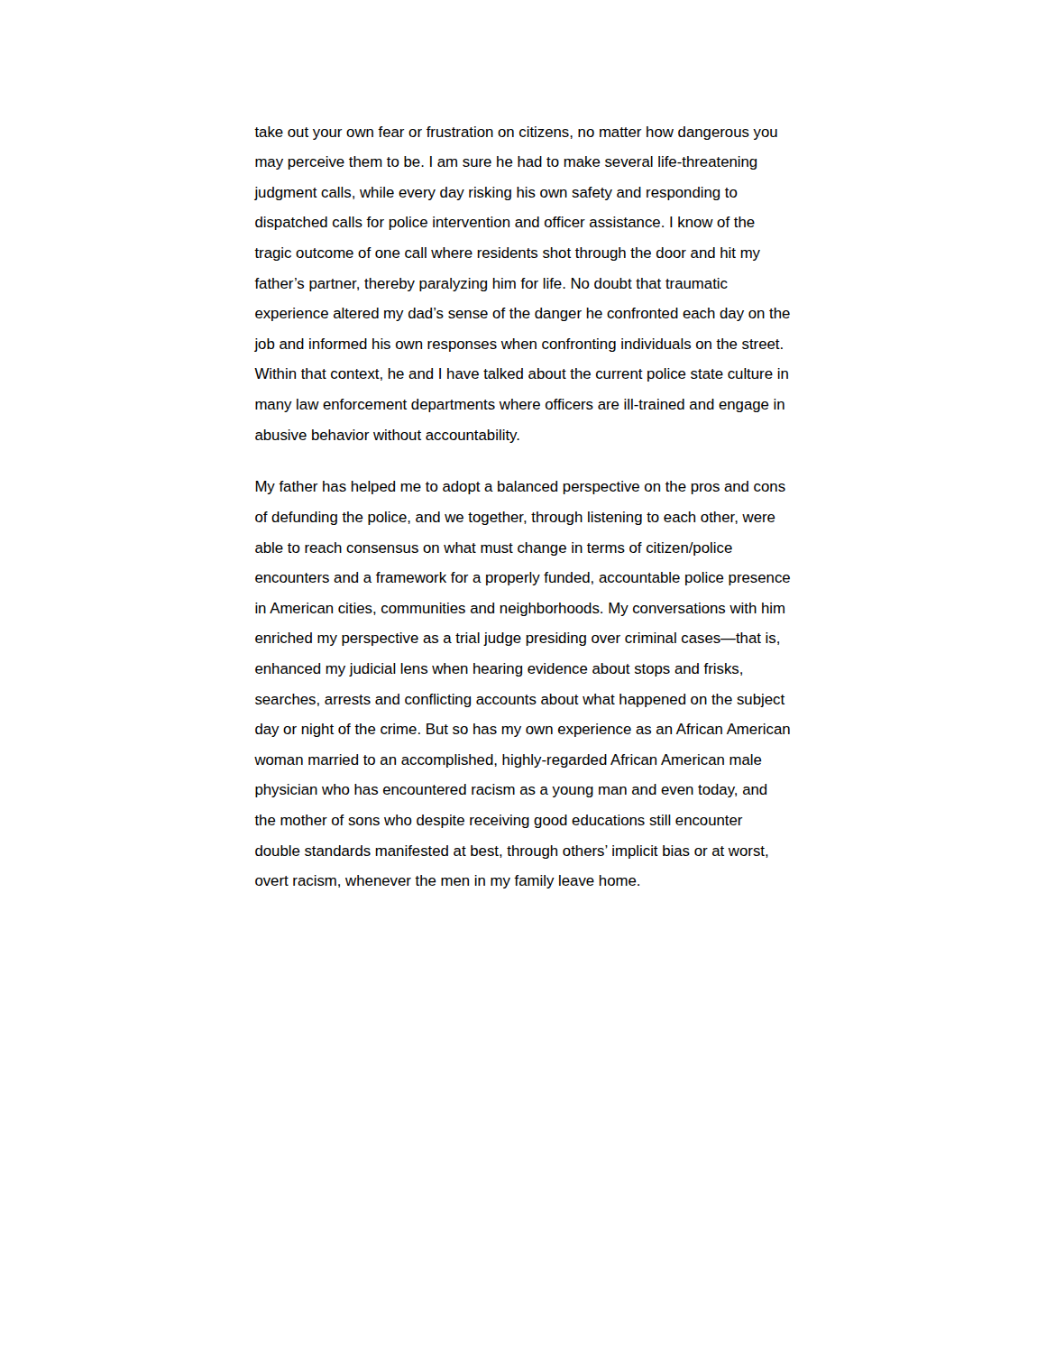take out your own fear or frustration on citizens, no matter how dangerous you may perceive them to be. I am sure he had to make several life-threatening judgment calls, while every day risking his own safety and responding to dispatched calls for police intervention and officer assistance. I know of the tragic outcome of one call where residents shot through the door and hit my father’s partner, thereby paralyzing him for life. No doubt that traumatic experience altered my dad’s sense of the danger he confronted each day on the job and informed his own responses when confronting individuals on the street. Within that context, he and I have talked about the current police state culture in many law enforcement departments where officers are ill-trained and engage in abusive behavior without accountability.
My father has helped me to adopt a balanced perspective on the pros and cons of defunding the police, and we together, through listening to each other, were able to reach consensus on what must change in terms of citizen/police encounters and a framework for a properly funded, accountable police presence in American cities, communities and neighborhoods. My conversations with him enriched my perspective as a trial judge presiding over criminal cases—that is, enhanced my judicial lens when hearing evidence about stops and frisks, searches, arrests and conflicting accounts about what happened on the subject day or night of the crime. But so has my own experience as an African American woman married to an accomplished, highly-regarded African American male physician who has encountered racism as a young man and even today, and the mother of sons who despite receiving good educations still encounter double standards manifested at best, through others’ implicit bias or at worst, overt racism, whenever the men in my family leave home.